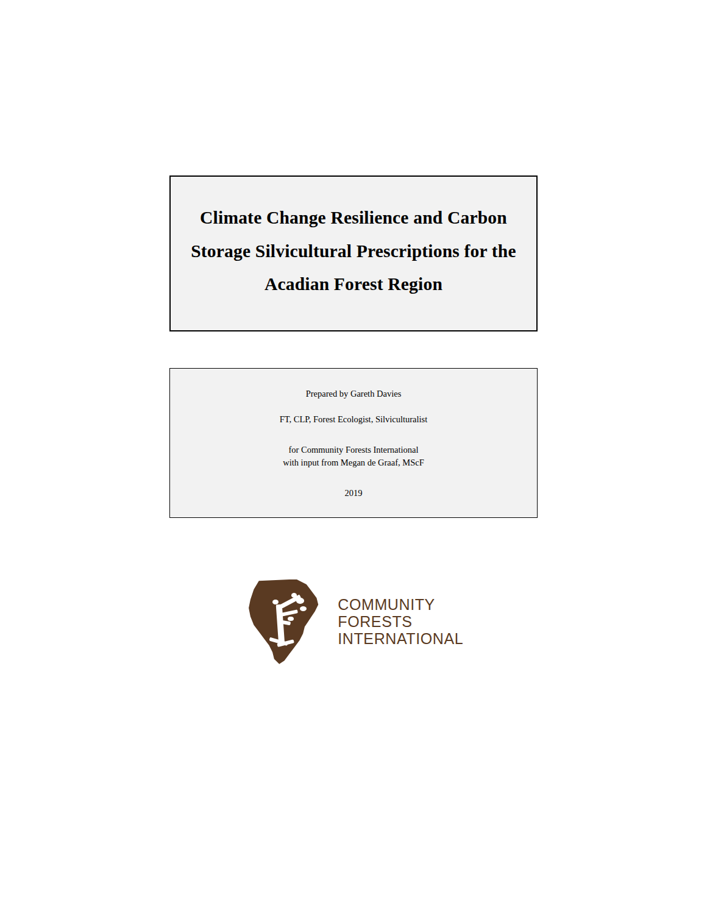Climate Change Resilience and Carbon Storage Silvicultural Prescriptions for the Acadian Forest Region
Prepared by Gareth Davies
FT, CLP, Forest Ecologist, Silviculturalist
for Community Forests International
with input from Megan de Graaf, MScF
2019
Community
Forests
International